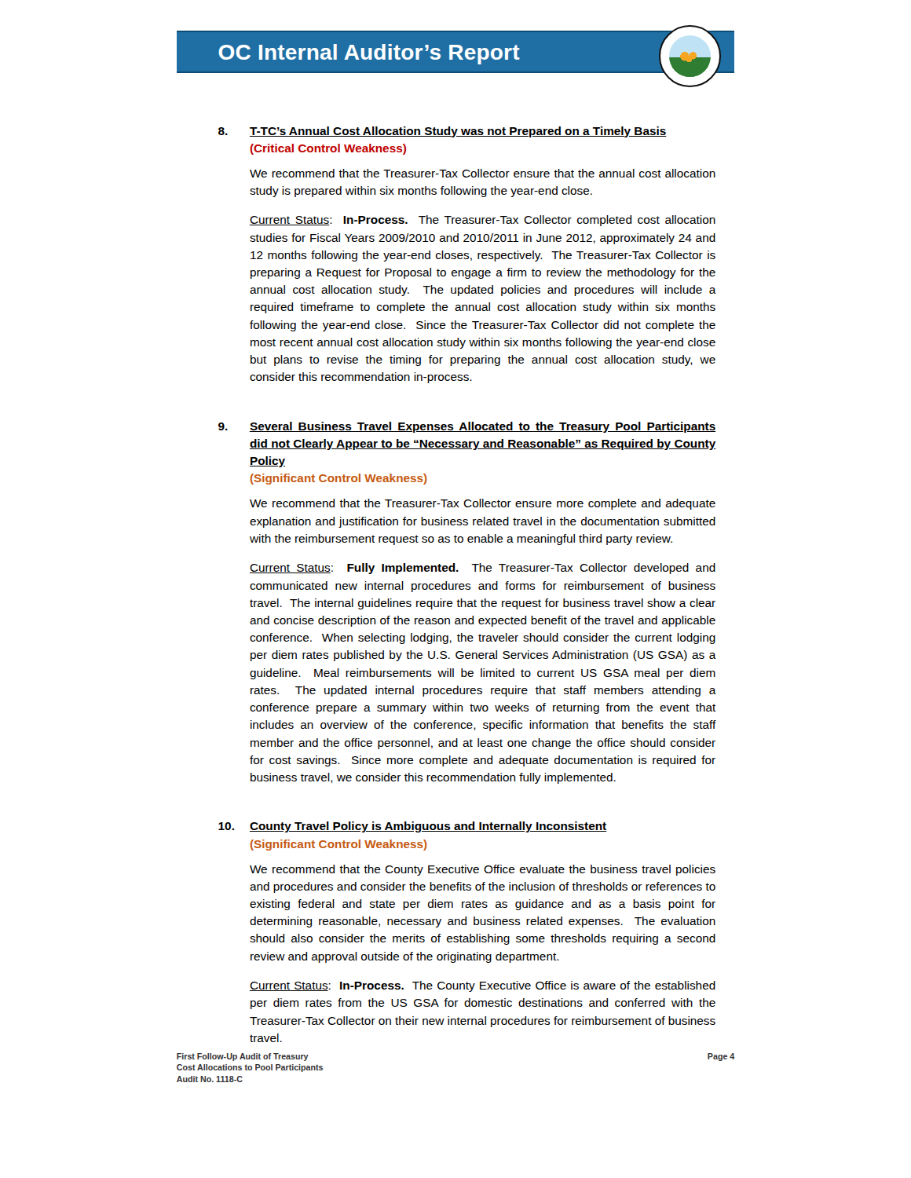OC Internal Auditor’s Report
8.
T-TC’s Annual Cost Allocation Study was not Prepared on a Timely Basis
(Critical Control Weakness)
We recommend that the Treasurer-Tax Collector ensure that the annual cost allocation study is prepared within six months following the year-end close.
Current Status: In-Process. The Treasurer-Tax Collector completed cost allocation studies for Fiscal Years 2009/2010 and 2010/2011 in June 2012, approximately 24 and 12 months following the year-end closes, respectively. The Treasurer-Tax Collector is preparing a Request for Proposal to engage a firm to review the methodology for the annual cost allocation study. The updated policies and procedures will include a required timeframe to complete the annual cost allocation study within six months following the year-end close. Since the Treasurer-Tax Collector did not complete the most recent annual cost allocation study within six months following the year-end close but plans to revise the timing for preparing the annual cost allocation study, we consider this recommendation in-process.
9.
Several Business Travel Expenses Allocated to the Treasury Pool Participants did not Clearly Appear to be “Necessary and Reasonable” as Required by County Policy
(Significant Control Weakness)
We recommend that the Treasurer-Tax Collector ensure more complete and adequate explanation and justification for business related travel in the documentation submitted with the reimbursement request so as to enable a meaningful third party review.
Current Status: Fully Implemented. The Treasurer-Tax Collector developed and communicated new internal procedures and forms for reimbursement of business travel. The internal guidelines require that the request for business travel show a clear and concise description of the reason and expected benefit of the travel and applicable conference. When selecting lodging, the traveler should consider the current lodging per diem rates published by the U.S. General Services Administration (US GSA) as a guideline. Meal reimbursements will be limited to current US GSA meal per diem rates. The updated internal procedures require that staff members attending a conference prepare a summary within two weeks of returning from the event that includes an overview of the conference, specific information that benefits the staff member and the office personnel, and at least one change the office should consider for cost savings. Since more complete and adequate documentation is required for business travel, we consider this recommendation fully implemented.
10.
County Travel Policy is Ambiguous and Internally Inconsistent
(Significant Control Weakness)
We recommend that the County Executive Office evaluate the business travel policies and procedures and consider the benefits of the inclusion of thresholds or references to existing federal and state per diem rates as guidance and as a basis point for determining reasonable, necessary and business related expenses. The evaluation should also consider the merits of establishing some thresholds requiring a second review and approval outside of the originating department.
Current Status: In-Process. The County Executive Office is aware of the established per diem rates from the US GSA for domestic destinations and conferred with the Treasurer-Tax Collector on their new internal procedures for reimbursement of business travel.
First Follow-Up Audit of Treasury
Cost Allocations to Pool Participants
Audit No. 1118-C
Page 4